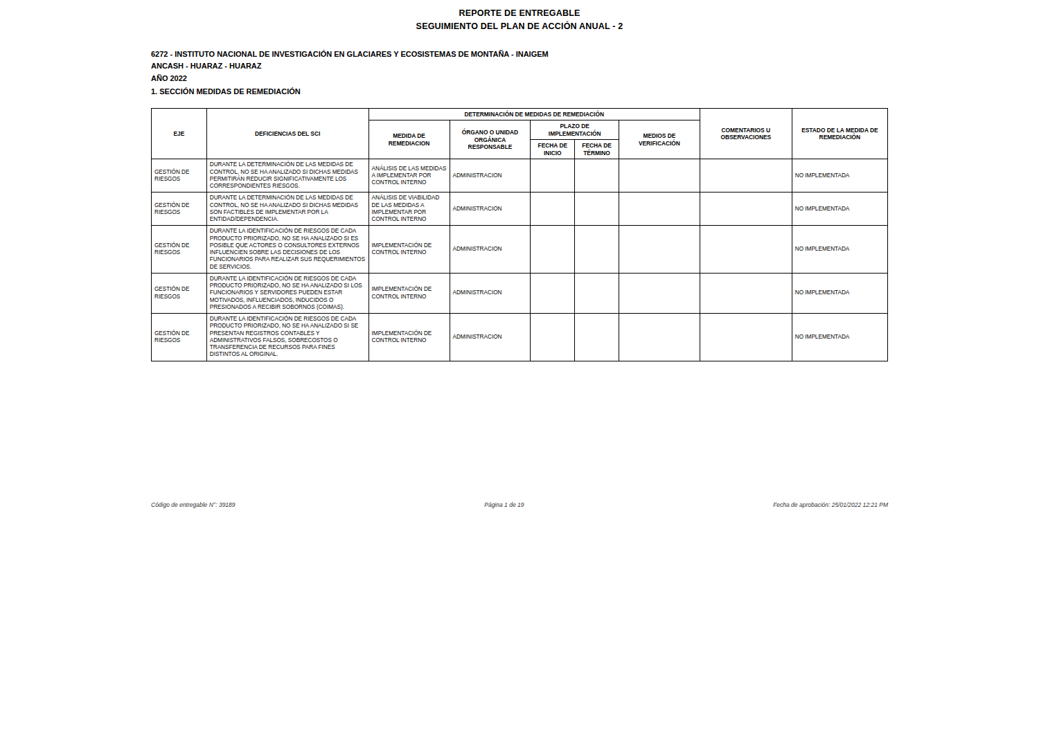REPORTE DE ENTREGABLE
SEGUIMIENTO DEL PLAN DE ACCIÓN ANUAL - 2
6272 - INSTITUTO NACIONAL DE INVESTIGACIÓN EN GLACIARES Y ECOSISTEMAS DE MONTAÑA - INAIGEM
ANCASH - HUARAZ - HUARAZ
AÑO 2022
1. SECCIÓN MEDIDAS DE REMEDIACIÓN
| EJE | DEFICIENCIAS DEL SCI | DETERMINACIÓN DE MEDIDAS DE REMEDIACIÓN | COMENTARIOS U OBSERVACIONES | ESTADO DE LA MEDIDA DE REMEDIACIÓN |
| --- | --- | --- | --- | --- |
| MEDIDA DE REMEDIACION | ÓRGANO O UNIDAD ORGÁNICA RESPONSABLE | PLAZO DE IMPLEMENTACIÓN | MEDIOS DE VERIFICACIÓN |
| FECHA DE INICIO | FECHA DE TÉRMINO |
| GESTIÓN DE RIESGOS | DURANTE LA DETERMINACIÓN DE LAS MEDIDAS DE CONTROL, NO SE HA ANALIZADO SI DICHAS MEDIDAS PERMITIRÁN REDUCIR SIGNIFICATIVAMENTE LOS CORRESPONDIENTES RIESGOS. | ANÁLISIS DE LAS MEDIDAS A IMPLEMENTAR POR CONTROL INTERNO | ADMINISTRACION | | | | | NO IMPLEMENTADA |
| GESTIÓN DE RIESGOS | DURANTE LA DETERMINACIÓN DE LAS MEDIDAS DE CONTROL, NO SE HA ANALIZADO SI DICHAS MEDIDAS SON FACTIBLES DE IMPLEMENTAR POR LA ENTIDAD/DEPENDENCIA. | ANÁLISIS DE VIABILIDAD DE LAS MEDIDAS A IMPLEMENTAR POR CONTROL INTERNO | ADMINISTRACION | | | | | NO IMPLEMENTADA |
| GESTIÓN DE RIESGOS | DURANTE LA IDENTIFICACIÓN DE RIESGOS DE CADA PRODUCTO PRIORIZADO, NO SE HA ANALIZADO SI ES POSIBLE QUE ACTORES O CONSULTORES EXTERNOS INFLUENCIEN SOBRE LAS DECISIONES DE LOS FUNCIONARIOS PARA REALIZAR SUS REQUERIMIENTOS DE SERVICIOS. | IMPLEMENTACIÓN DE CONTROL INTERNO | ADMINISTRACION | | | | | NO IMPLEMENTADA |
| GESTIÓN DE RIESGOS | DURANTE LA IDENTIFICACIÓN DE RIESGOS DE CADA PRODUCTO PRIORIZADO, NO SE HA ANALIZADO SI LOS FUNCIONARIOS Y SERVIDORES PUEDEN ESTAR MOTIVADOS, INFLUENCIADOS, INDUCIDOS O PRESIONADOS A RECIBIR SOBORNOS (COIMAS). | IMPLEMENTACIÓN DE CONTROL INTERNO | ADMINISTRACION | | | | | NO IMPLEMENTADA |
| GESTIÓN DE RIESGOS | DURANTE LA IDENTIFICACIÓN DE RIESGOS DE CADA PRODUCTO PRIORIZADO, NO SE HA ANALIZADO SI SE PRESENTAN REGISTROS CONTABLES Y ADMINISTRATIVOS FALSOS, SOBRECOSTOS O TRANSFERENCIA DE RECURSOS PARA FINES DISTINTOS AL ORIGINAL. | IMPLEMENTACIÓN DE CONTROL INTERNO | ADMINISTRACION | | | | | NO IMPLEMENTADA |
Código de entregable N°: 39189
Página 1 de 19
Fecha de aprobación: 25/01/2022 12:21 PM